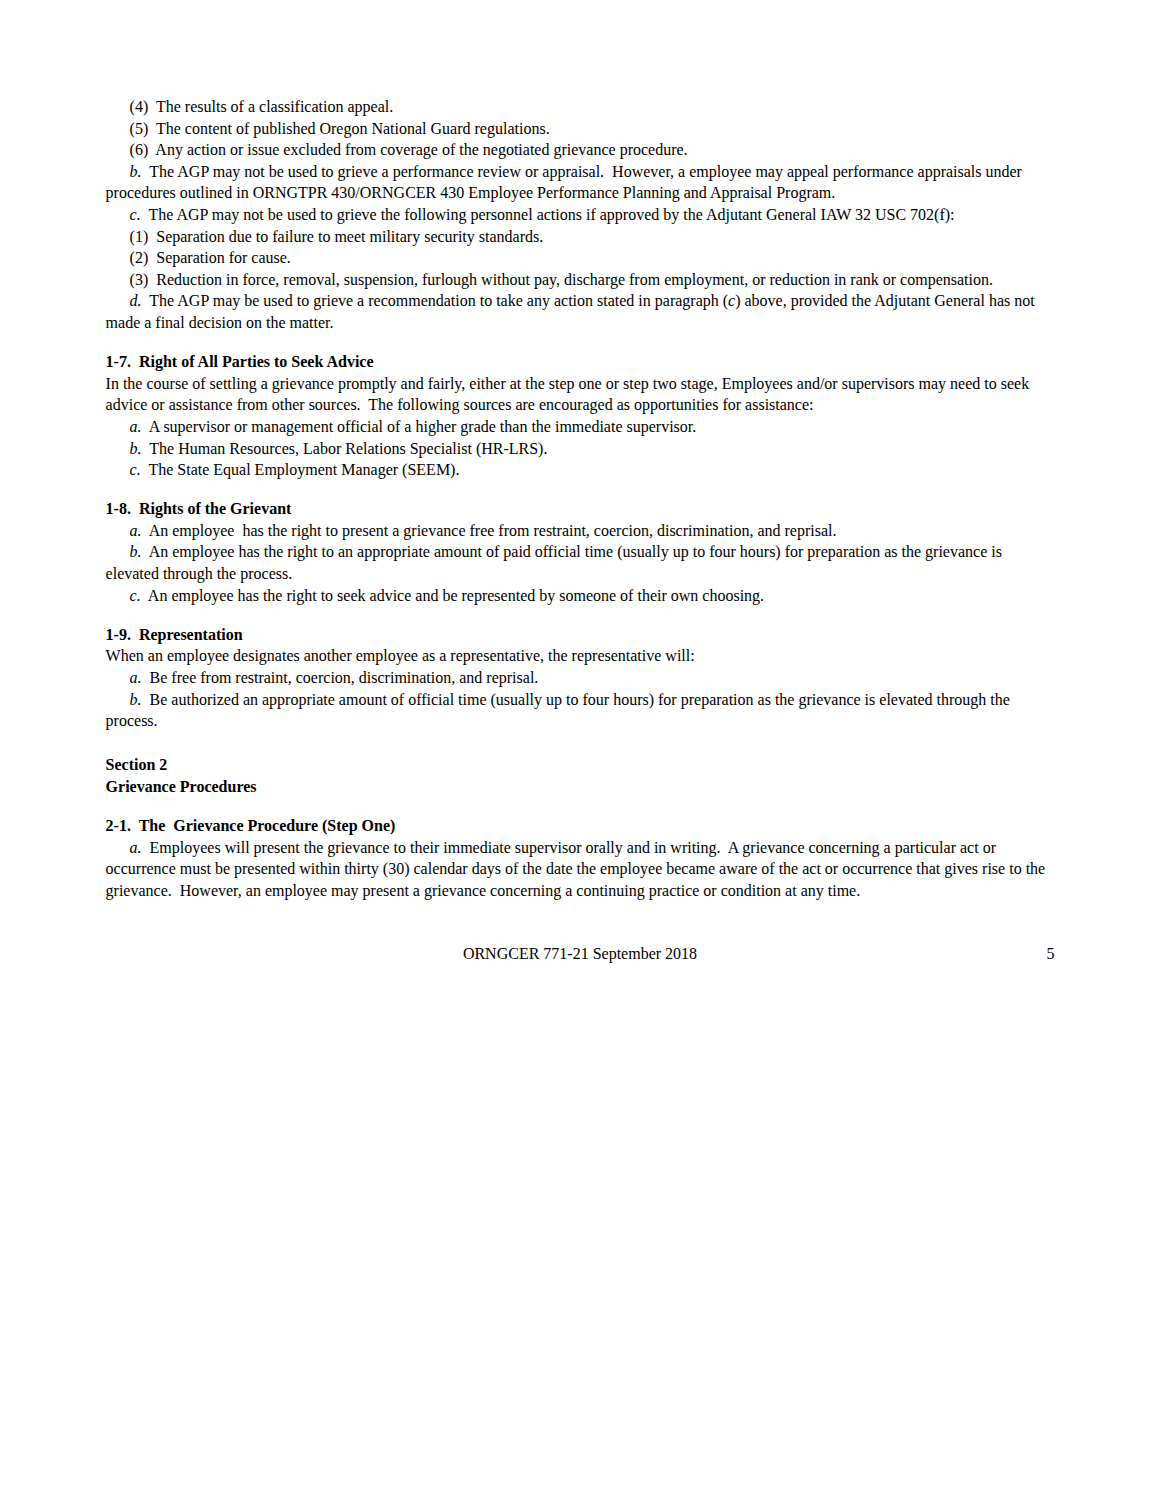(4) The results of a classification appeal.
(5) The content of published Oregon National Guard regulations.
(6) Any action or issue excluded from coverage of the negotiated grievance procedure.
b. The AGP may not be used to grieve a performance review or appraisal. However, a employee may appeal performance appraisals under procedures outlined in ORNGTPR 430/ORNGCER 430 Employee Performance Planning and Appraisal Program.
c. The AGP may not be used to grieve the following personnel actions if approved by the Adjutant General IAW 32 USC 702(f):
(1) Separation due to failure to meet military security standards.
(2) Separation for cause.
(3) Reduction in force, removal, suspension, furlough without pay, discharge from employment, or reduction in rank or compensation.
d. The AGP may be used to grieve a recommendation to take any action stated in paragraph (c) above, provided the Adjutant General has not made a final decision on the matter.
1-7. Right of All Parties to Seek Advice
In the course of settling a grievance promptly and fairly, either at the step one or step two stage, Employees and/or supervisors may need to seek advice or assistance from other sources. The following sources are encouraged as opportunities for assistance:
a. A supervisor or management official of a higher grade than the immediate supervisor.
b. The Human Resources, Labor Relations Specialist (HR-LRS).
c. The State Equal Employment Manager (SEEM).
1-8. Rights of the Grievant
a. An employee has the right to present a grievance free from restraint, coercion, discrimination, and reprisal.
b. An employee has the right to an appropriate amount of paid official time (usually up to four hours) for preparation as the grievance is elevated through the process.
c. An employee has the right to seek advice and be represented by someone of their own choosing.
1-9. Representation
When an employee designates another employee as a representative, the representative will:
a. Be free from restraint, coercion, discrimination, and reprisal.
b. Be authorized an appropriate amount of official time (usually up to four hours) for preparation as the grievance is elevated through the process.
Section 2
Grievance Procedures
2-1. The Grievance Procedure (Step One)
a. Employees will present the grievance to their immediate supervisor orally and in writing. A grievance concerning a particular act or occurrence must be presented within thirty (30) calendar days of the date the employee became aware of the act or occurrence that gives rise to the grievance. However, an employee may present a grievance concerning a continuing practice or condition at any time.
ORNGCER 771-21 September 2018 5